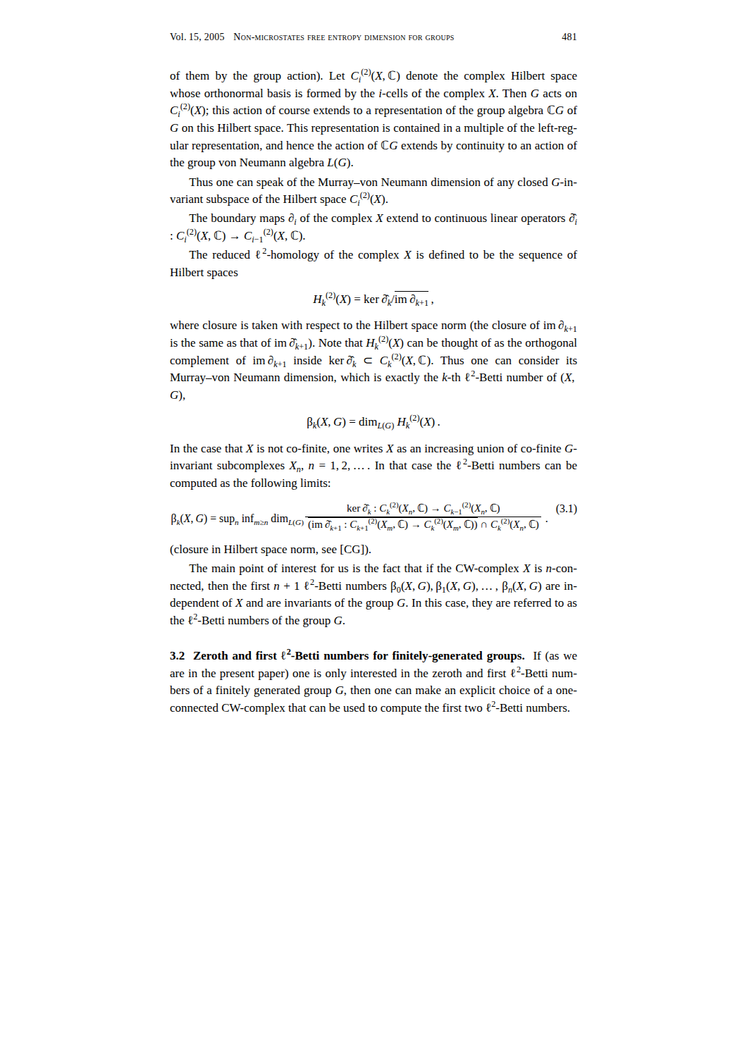Vol. 15, 2005 Non-microstates free entropy dimension for groups 481
of them by the group action). Let Ci(2)(X, ℂ) denote the complex Hilbert space whose orthonormal basis is formed by the i-cells of the complex X. Then G acts on Ci(2)(X); this action of course extends to a representation of the group algebra ℂG of G on this Hilbert space. This representation is contained in a multiple of the left-regular representation, and hence the action of ℂG extends by continuity to an action of the group von Neumann algebra L(G).
Thus one can speak of the Murray–von Neumann dimension of any closed G-invariant subspace of the Hilbert space Ci(2)(X).
The boundary maps ∂i of the complex X extend to continuous linear operators ∂̂i : Ci(2)(X, ℂ) → Ci−1(2)(X, ℂ).
The reduced ℓ2-homology of the complex X is defined to be the sequence of Hilbert spaces
Hk(2)(X) = ker ∂̂k/im ∂k+1 ,
where closure is taken with respect to the Hilbert space norm (the closure of im ∂k+1 is the same as that of im ∂̂k+1). Note that Hk(2)(X) can be thought of as the orthogonal complement of im ∂k+1 inside ker ∂̂k ⊂ Ck(2)(X, ℂ). Thus one can consider its Murray–von Neumann dimension, which is exactly the k-th ℓ2-Betti number of (X, G),
βk(X, G) = dimL(G) Hk(2)(X) .
In the case that X is not co-finite, one writes X as an increasing union of co-finite G-invariant subcomplexes Xn, n = 1, 2, … . In that case the ℓ2-Betti numbers can be computed as the following limits:
(3.1) βk(X, G) = supn infm≥n dimL(G)ker ∂̂k : Ck(2)(Xn, ℂ) → Ck−1(2)(Xn, ℂ)(im ∂̂k+1 : Ck+1(2)(Xm, ℂ) → Ck(2)(Xm, ℂ)) ∩ Ck(2)(Xn, ℂ) .
(closure in Hilbert space norm, see [CG]).
The main point of interest for us is the fact that if the CW-complex X is n-connected, then the first n + 1 ℓ2-Betti numbers β0(X, G), β1(X, G), … , βn(X, G) are independent of X and are invariants of the group G. In this case, they are referred to as the ℓ2-Betti numbers of the group G.
3.2 Zeroth and first ℓ2-Betti numbers for finitely-generated groups. If (as we are in the present paper) one is only interested in the zeroth and first ℓ2-Betti numbers of a finitely generated group G, then one can make an explicit choice of a one-connected CW-complex that can be used to compute the first two ℓ2-Betti numbers.